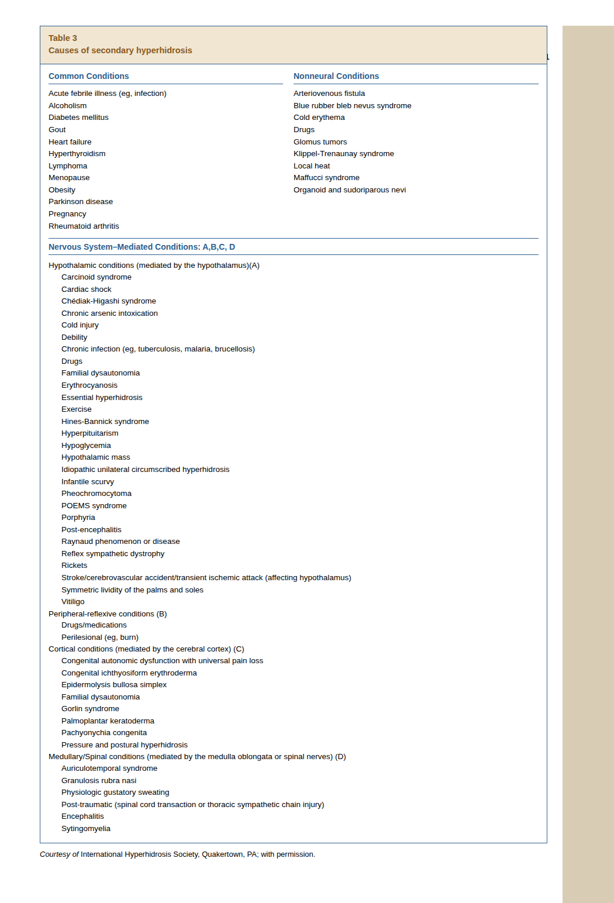461
Table 3
Causes of secondary hyperhidrosis
Common Conditions
Acute febrile illness (eg, infection)
Alcoholism
Diabetes mellitus
Gout
Heart failure
Hyperthyroidism
Lymphoma
Menopause
Obesity
Parkinson disease
Pregnancy
Rheumatoid arthritis
Nonneural Conditions
Arteriovenous fistula
Blue rubber bleb nevus syndrome
Cold erythema
Drugs
Glomus tumors
Klippel-Trenaunay syndrome
Local heat
Maffucci syndrome
Organoid and sudoriparous nevi
Nervous System–Mediated Conditions: A,B,C, D
Hypothalamic conditions (mediated by the hypothalamus)(A)
Carcinoid syndrome
Cardiac shock
Chédiak-Higashi syndrome
Chronic arsenic intoxication
Cold injury
Debility
Chronic infection (eg, tuberculosis, malaria, brucellosis)
Drugs
Familial dysautonomia
Erythrocyanosis
Essential hyperhidrosis
Exercise
Hines-Bannick syndrome
Hyperpituitarism
Hypoglycemia
Hypothalamic mass
Idiopathic unilateral circumscribed hyperhidrosis
Infantile scurvy
Pheochromocytoma
POEMS syndrome
Porphyria
Post-encephalitis
Raynaud phenomenon or disease
Reflex sympathetic dystrophy
Rickets
Stroke/cerebrovascular accident/transient ischemic attack (affecting hypothalamus)
Symmetric lividity of the palms and soles
Vitiligo
Peripheral-reflexive conditions (B)
Drugs/medications
Perilesional (eg, burn)
Cortical conditions (mediated by the cerebral cortex) (C)
Congenital autonomic dysfunction with universal pain loss
Congenital ichthyosiform erythroderma
Epidermolysis bullosa simplex
Familial dysautonomia
Gorlin syndrome
Palmoplantar keratoderma
Pachyonychia congenita
Pressure and postural hyperhidrosis
Medullary/Spinal conditions (mediated by the medulla oblongata or spinal nerves) (D)
Auriculotemporal syndrome
Granulosis rubra nasi
Physiologic gustatory sweating
Post-traumatic (spinal cord transaction or thoracic sympathetic chain injury)
Encephalitis
Sytingomyelia
Courtesy of International Hyperhidrosis Society, Quakertown, PA; with permission.